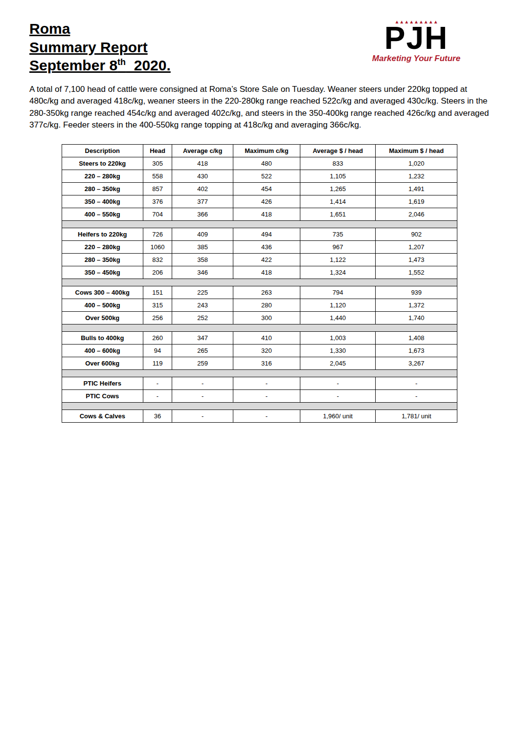Roma
Summary Report
September 8th 2020.
▲▲▲▲▲▲▲▲▲
PJH
Marketing Your Future
A total of 7,100 head of cattle were consigned at Roma’s Store Sale on Tuesday. Weaner steers under 220kg topped at 480c/kg and averaged 418c/kg, weaner steers in the 220-280kg range reached 522c/kg and averaged 430c/kg. Steers in the 280-350kg range reached 454c/kg and averaged 402c/kg, and steers in the 350-400kg range reached 426c/kg and averaged 377c/kg. Feeder steers in the 400-550kg range topping at 418c/kg and averaging 366c/kg.
| Description | Head | Average c/kg | Maximum c/kg | Average $ / head | Maximum $ / head |
| --- | --- | --- | --- | --- | --- |
| Steers to 220kg | 305 | 418 | 480 | 833 | 1,020 |
| 220 – 280kg | 558 | 430 | 522 | 1,105 | 1,232 |
| 280 – 350kg | 857 | 402 | 454 | 1,265 | 1,491 |
| 350 – 400kg | 376 | 377 | 426 | 1,414 | 1,619 |
| 400 – 550kg | 704 | 366 | 418 | 1,651 | 2,046 |
| Heifers to 220kg | 726 | 409 | 494 | 735 | 902 |
| 220 – 280kg | 1060 | 385 | 436 | 967 | 1,207 |
| 280 – 350kg | 832 | 358 | 422 | 1,122 | 1,473 |
| 350 – 450kg | 206 | 346 | 418 | 1,324 | 1,552 |
| Cows 300 – 400kg | 151 | 225 | 263 | 794 | 939 |
| 400 – 500kg | 315 | 243 | 280 | 1,120 | 1,372 |
| Over 500kg | 256 | 252 | 300 | 1,440 | 1,740 |
| Bulls to 400kg | 260 | 347 | 410 | 1,003 | 1,408 |
| 400 – 600kg | 94 | 265 | 320 | 1,330 | 1,673 |
| Over 600kg | 119 | 259 | 316 | 2,045 | 3,267 |
| PTIC Heifers | - | - | - | - | - |
| PTIC Cows | - | - | - | - | - |
| Cows & Calves | 36 | - | - | 1,960/ unit | 1,781/ unit |